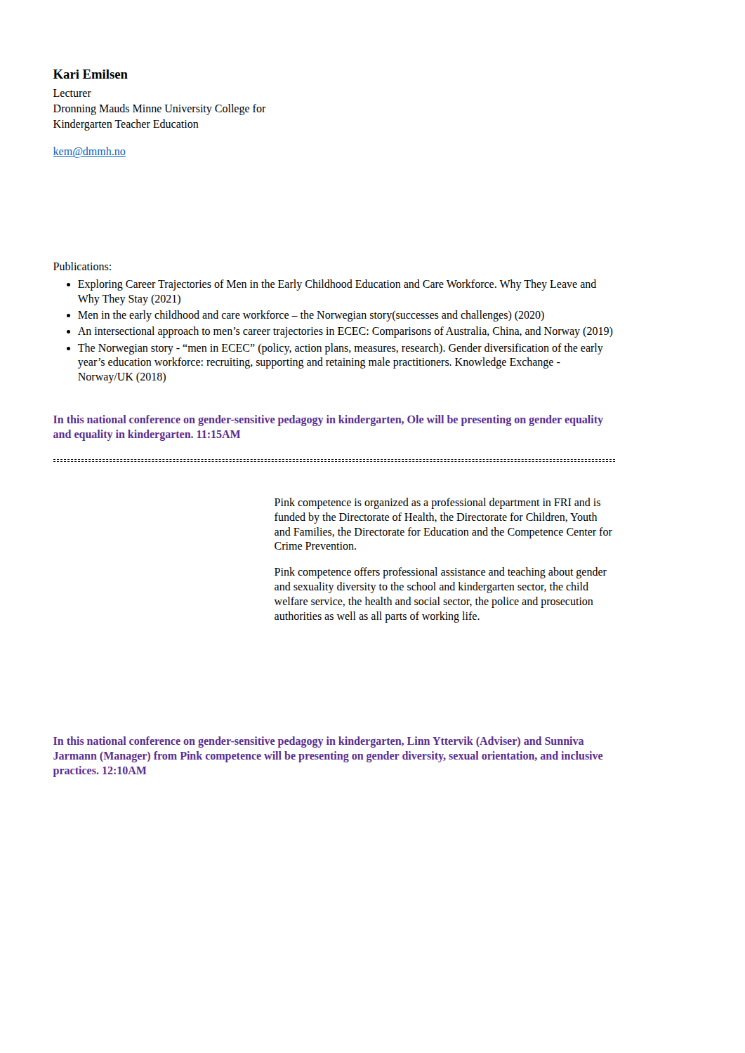Kari Emilsen
Lecturer
Dronning Mauds Minne University College for
Kindergarten Teacher Education
kem@dmmh.no
Publications:
Exploring Career Trajectories of Men in the Early Childhood Education and Care Workforce. Why They Leave and Why They Stay (2021)
Men in the early childhood and care workforce – the Norwegian story(successes and challenges) (2020)
An intersectional approach to men’s career trajectories in ECEC: Comparisons of Australia, China, and Norway (2019)
The Norwegian story - “men in ECEC” (policy, action plans, measures, research). Gender diversification of the early year’s education workforce: recruiting, supporting and retaining male practitioners. Knowledge Exchange - Norway/UK (2018)
In this national conference on gender-sensitive pedagogy in kindergarten, Ole will be presenting on gender equality and equality in kindergarten. 11:15AM
Pink competence is organized as a professional department in FRI and is funded by the Directorate of Health, the Directorate for Children, Youth and Families, the Directorate for Education and the Competence Center for Crime Prevention.
Pink competence offers professional assistance and teaching about gender and sexuality diversity to the school and kindergarten sector, the child welfare service, the health and social sector, the police and prosecution authorities as well as all parts of working life.
In this national conference on gender-sensitive pedagogy in kindergarten, Linn Yttervik (Adviser) and Sunniva Jarmann (Manager) from Pink competence will be presenting on gender diversity, sexual orientation, and inclusive practices. 12:10AM